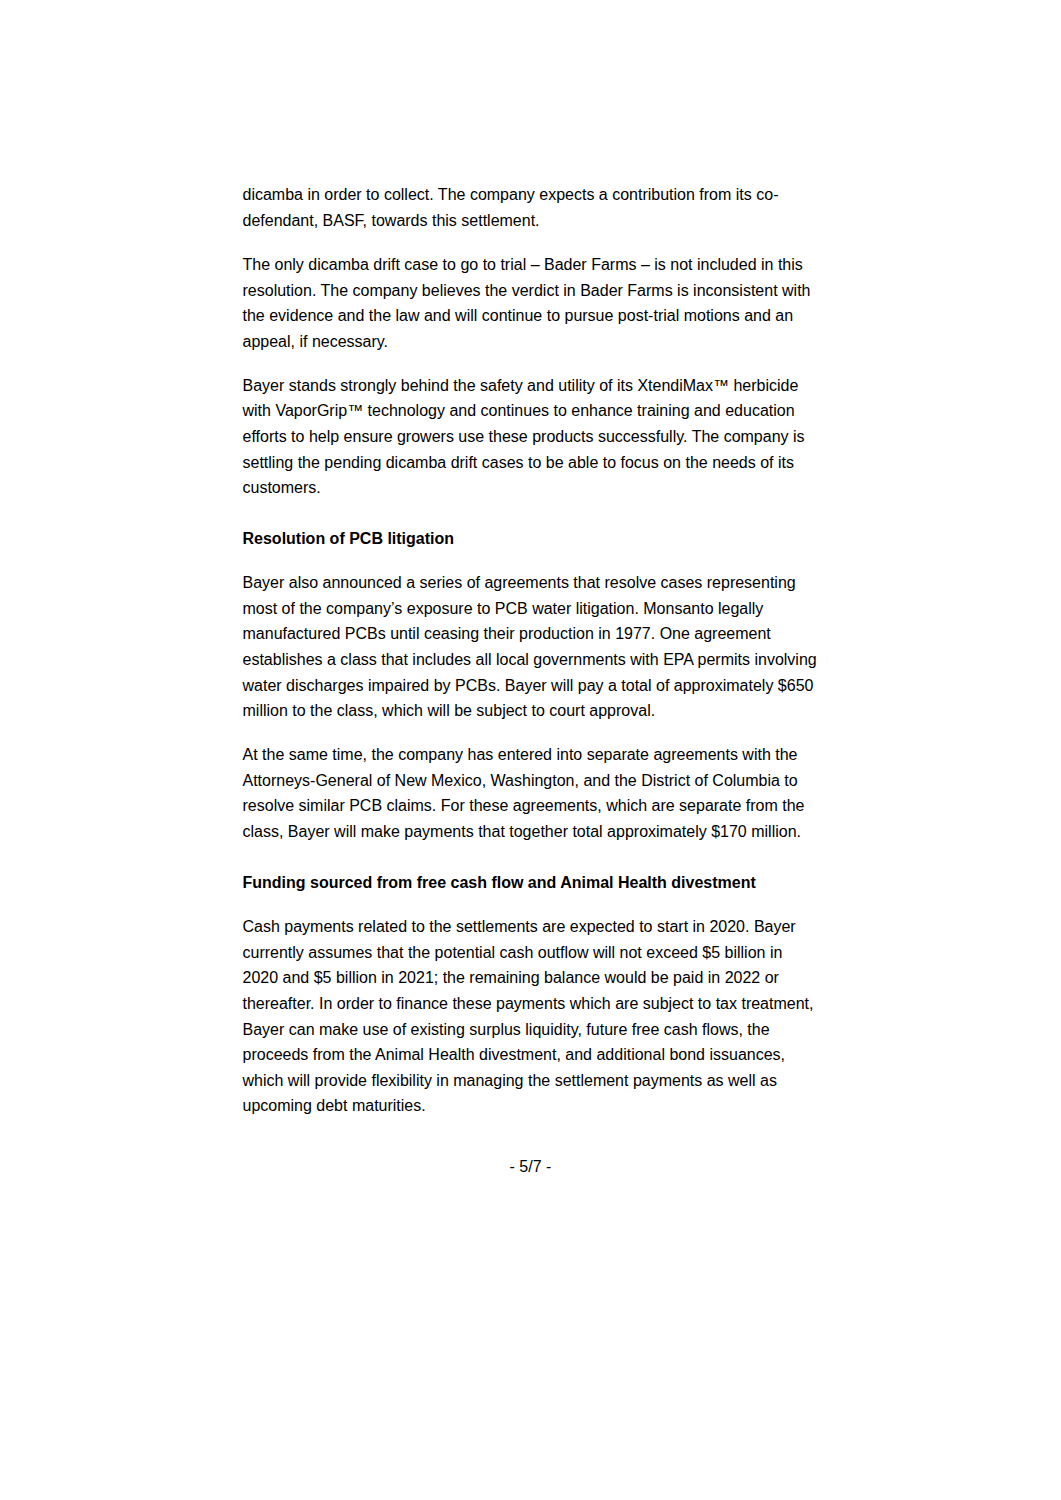dicamba in order to collect. The company expects a contribution from its co-defendant, BASF, towards this settlement.
The only dicamba drift case to go to trial – Bader Farms – is not included in this resolution. The company believes the verdict in Bader Farms is inconsistent with the evidence and the law and will continue to pursue post-trial motions and an appeal, if necessary.
Bayer stands strongly behind the safety and utility of its XtendiMax™ herbicide with VaporGrip™ technology and continues to enhance training and education efforts to help ensure growers use these products successfully. The company is settling the pending dicamba drift cases to be able to focus on the needs of its customers.
Resolution of PCB litigation
Bayer also announced a series of agreements that resolve cases representing most of the company’s exposure to PCB water litigation. Monsanto legally manufactured PCBs until ceasing their production in 1977. One agreement establishes a class that includes all local governments with EPA permits involving water discharges impaired by PCBs. Bayer will pay a total of approximately $650 million to the class, which will be subject to court approval.
At the same time, the company has entered into separate agreements with the Attorneys-General of New Mexico, Washington, and the District of Columbia to resolve similar PCB claims. For these agreements, which are separate from the class, Bayer will make payments that together total approximately $170 million.
Funding sourced from free cash flow and Animal Health divestment
Cash payments related to the settlements are expected to start in 2020. Bayer currently assumes that the potential cash outflow will not exceed $5 billion in 2020 and $5 billion in 2021; the remaining balance would be paid in 2022 or thereafter. In order to finance these payments which are subject to tax treatment, Bayer can make use of existing surplus liquidity, future free cash flows, the proceeds from the Animal Health divestment, and additional bond issuances, which will provide flexibility in managing the settlement payments as well as upcoming debt maturities.
- 5/7 -